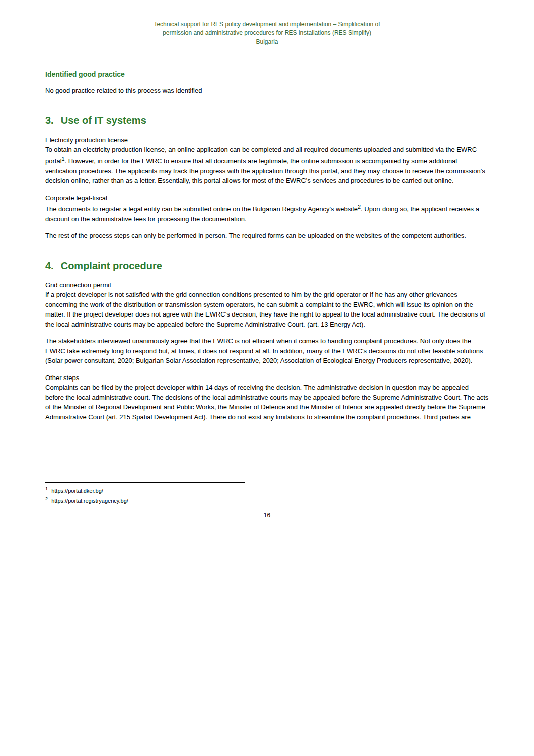Technical support for RES policy development and implementation – Simplification of
permission and administrative procedures for RES installations (RES Simplify)
Bulgaria
Identified good practice
No good practice related to this process was identified
3. Use of IT systems
Electricity production license
To obtain an electricity production license, an online application can be completed and all required documents uploaded and submitted via the EWRC portal1. However, in order for the EWRC to ensure that all documents are legitimate, the online submission is accompanied by some additional verification procedures. The applicants may track the progress with the application through this portal, and they may choose to receive the commission's decision online, rather than as a letter. Essentially, this portal allows for most of the EWRC's services and procedures to be carried out online.
Corporate legal-fiscal
The documents to register a legal entity can be submitted online on the Bulgarian Registry Agency's website2. Upon doing so, the applicant receives a discount on the administrative fees for processing the documentation.
The rest of the process steps can only be performed in person. The required forms can be uploaded on the websites of the competent authorities.
4. Complaint procedure
Grid connection permit
If a project developer is not satisfied with the grid connection conditions presented to him by the grid operator or if he has any other grievances concerning the work of the distribution or transmission system operators, he can submit a complaint to the EWRC, which will issue its opinion on the matter. If the project developer does not agree with the EWRC's decision, they have the right to appeal to the local administrative court. The decisions of the local administrative courts may be appealed before the Supreme Administrative Court. (art. 13 Energy Act).
The stakeholders interviewed unanimously agree that the EWRC is not efficient when it comes to handling complaint procedures. Not only does the EWRC take extremely long to respond but, at times, it does not respond at all. In addition, many of the EWRC's decisions do not offer feasible solutions (Solar power consultant, 2020; Bulgarian Solar Association representative, 2020; Association of Ecological Energy Producers representative, 2020).
Other steps
Complaints can be filed by the project developer within 14 days of receiving the decision. The administrative decision in question may be appealed before the local administrative court. The decisions of the local administrative courts may be appealed before the Supreme Administrative Court. The acts of the Minister of Regional Development and Public Works, the Minister of Defence and the Minister of Interior are appealed directly before the Supreme Administrative Court (art. 215 Spatial Development Act). There do not exist any limitations to streamline the complaint procedures. Third parties are
1 https://portal.dker.bg/
2 https://portal.registryagency.bg/
16